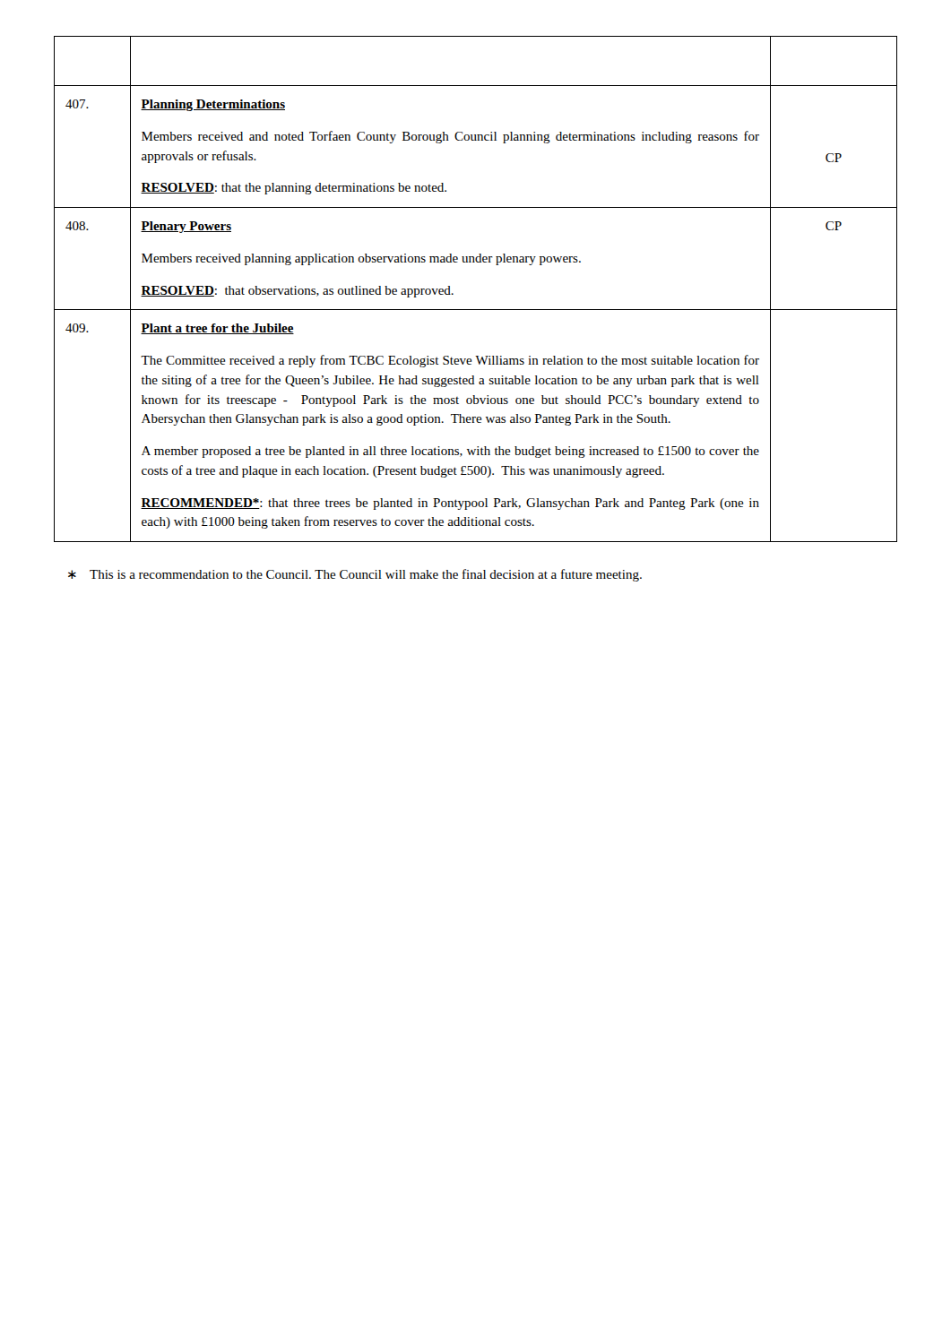| 407. | Planning Determinations Members received and noted Torfaen County Borough Council planning determinations including reasons for approvals or refusals. RESOLVED : that the planning determinations be noted. | CP |
| 408. | Plenary Powers Members received planning application observations made under plenary powers. RESOLVED : that observations, as outlined be approved. | CP |
| 409. | Plant a tree for the Jubilee The Committee received a reply from TCBC Ecologist Steve Williams in relation to the most suitable location for the siting of a tree for the Queen’s Jubilee. He had suggested a suitable location to be any urban park that is well known for its treescape - Pontypool Park is the most obvious one but should PCC’s boundary extend to Abersychan then Glansychan park is also a good option. There was also Panteg Park in the South. A member proposed a tree be planted in all three locations, with the budget being increased to £1500 to cover the costs of a tree and plaque in each location. (Present budget £500). This was unanimously agreed. RECOMMENDED* : that three trees be planted in Pontypool Park, Glansychan Park and Panteg Park (one in each) with £1000 being taken from reserves to cover the additional costs. | |
∗ This is a recommendation to the Council. The Council will make the final decision at a future meeting.